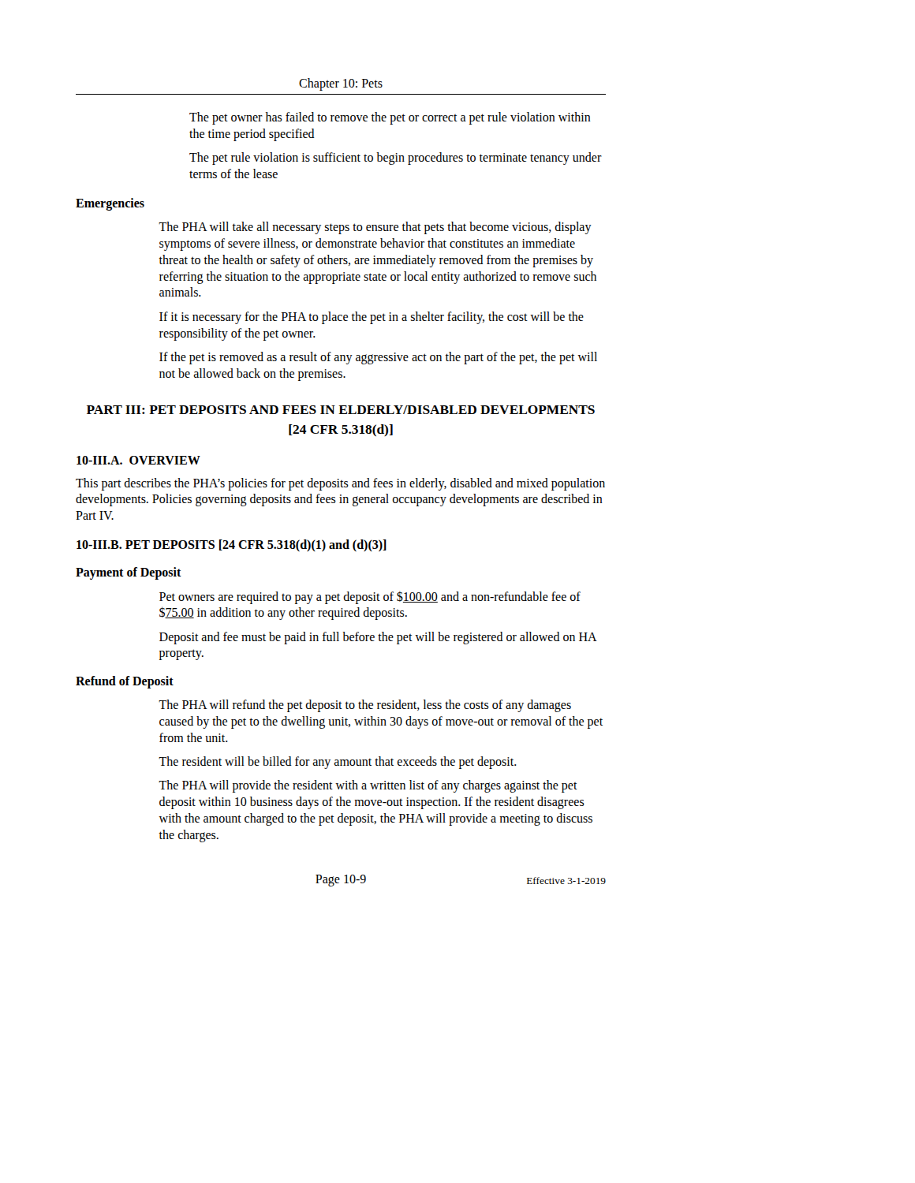Chapter 10: Pets
The pet owner has failed to remove the pet or correct a pet rule violation within the time period specified
The pet rule violation is sufficient to begin procedures to terminate tenancy under terms of the lease
Emergencies
The PHA will take all necessary steps to ensure that pets that become vicious, display symptoms of severe illness, or demonstrate behavior that constitutes an immediate threat to the health or safety of others, are immediately removed from the premises by referring the situation to the appropriate state or local entity authorized to remove such animals.
If it is necessary for the PHA to place the pet in a shelter facility, the cost will be the responsibility of the pet owner.
If the pet is removed as a result of any aggressive act on the part of the pet, the pet will not be allowed back on the premises.
PART III: PET DEPOSITS AND FEES IN ELDERLY/DISABLED DEVELOPMENTS
[24 CFR 5.318(d)]
10-III.A. OVERVIEW
This part describes the PHA’s policies for pet deposits and fees in elderly, disabled and mixed population developments. Policies governing deposits and fees in general occupancy developments are described in Part IV.
10-III.B. PET DEPOSITS [24 CFR 5.318(d)(1) and (d)(3)]
Payment of Deposit
Pet owners are required to pay a pet deposit of $100.00 and a non-refundable fee of $75.00 in addition to any other required deposits.
Deposit and fee must be paid in full before the pet will be registered or allowed on HA property.
Refund of Deposit
The PHA will refund the pet deposit to the resident, less the costs of any damages caused by the pet to the dwelling unit, within 30 days of move-out or removal of the pet from the unit.
The resident will be billed for any amount that exceeds the pet deposit.
The PHA will provide the resident with a written list of any charges against the pet deposit within 10 business days of the move-out inspection. If the resident disagrees with the amount charged to the pet deposit, the PHA will provide a meeting to discuss the charges.
Page 10-9
Effective 3-1-2019